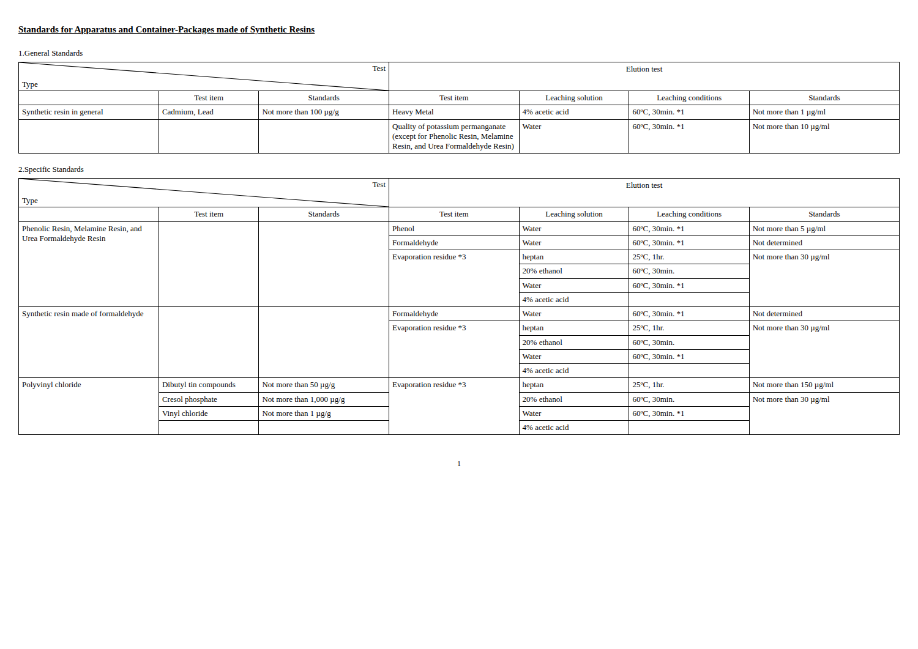Standards for Apparatus and Container-Packages made of Synthetic Resins
1.General Standards
| Test Type | Elution test |
| | Test item | Standards | Test item | Leaching solution | Leaching conditions | Standards |
| Synthetic resin in general | Cadmium, Lead | Not more than 100 µg/g | Heavy Metal | 4% acetic acid | 60ºC, 30min. *1 | Not more than 1 µg/ml |
| | | | Quality of potassium permanganate (except for Phenolic Resin, Melamine Resin, and Urea Formaldehyde Resin) | Water | 60ºC, 30min. *1 | Not more than 10 µg/ml |
2.Specific Standards
| Test Type | Elution test |
| | Test item | Standards | Test item | Leaching solution | Leaching conditions | Standards |
| Phenolic Resin, Melamine Resin, and Urea Formaldehyde Resin | | | Phenol | Water | 60ºC, 30min. *1 | Not more than 5 µg/ml |
| Formaldehyde | Water | 60ºC, 30min. *1 | Not determined |
| Evaporation residue *3 | heptan | 25ºC, 1hr. | Not more than 30 µg/ml |
| 20% ethanol | 60ºC, 30min. |
| Water | 60ºC, 30min. *1 |
| 4% acetic acid | |
| Synthetic resin made of formaldehyde | | | Formaldehyde | Water | 60ºC, 30min. *1 | Not determined |
| Evaporation residue *3 | heptan | 25ºC, 1hr. | Not more than 30 µg/ml |
| 20% ethanol | 60ºC, 30min. |
| Water | 60ºC, 30min. *1 |
| 4% acetic acid | |
| Polyvinyl chloride | Dibutyl tin compounds | Not more than 50 µg/g | Evaporation residue *3 | heptan | 25ºC, 1hr. | Not more than 150 µg/ml |
| Cresol phosphate | Not more than 1,000 µg/g | 20% ethanol | 60ºC, 30min. | Not more than 30 µg/ml |
| Vinyl chloride | Not more than 1 µg/g | Water | 60ºC, 30min. *1 |
| | | 4% acetic acid | |
1